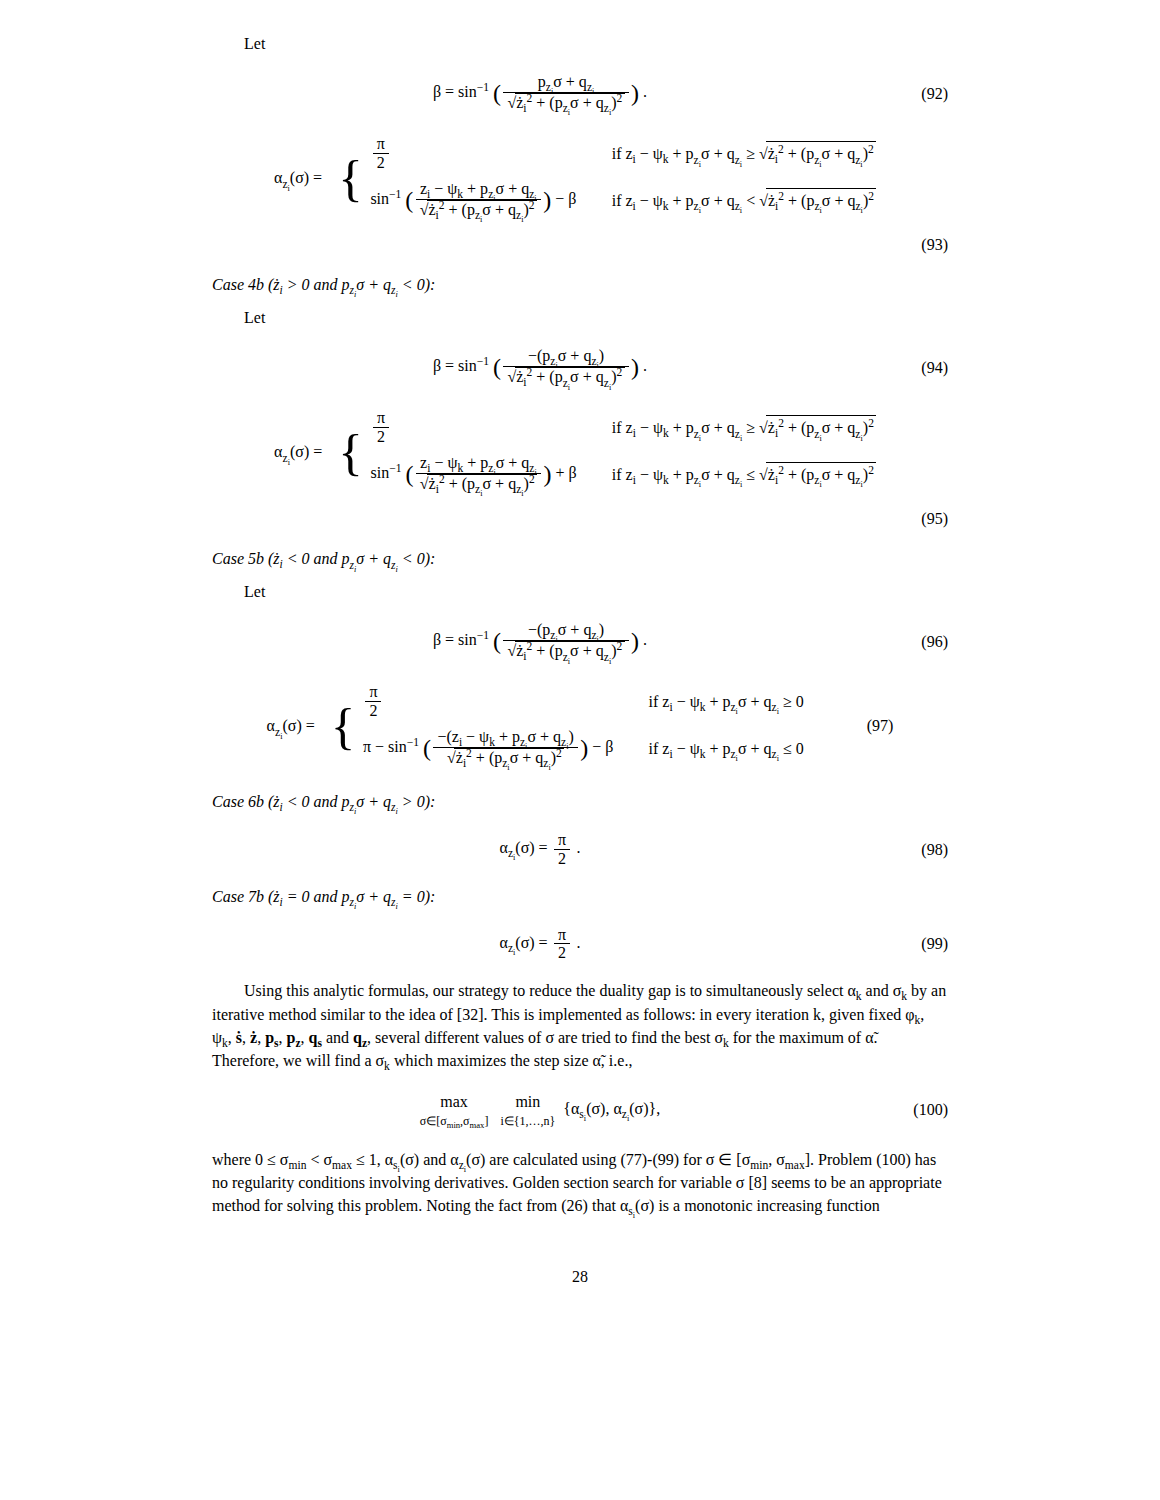Let
β = sin−1 (pziσ + qzi√żi2 + (pziσ + qzi)2) .
(92)
αzi(σ) =
{
| π 2 | if z i − ψ k + p z i σ + q z i ≥ √ ż i 2 + (p z i σ + q z i ) 2 |
| sin −1 ( z i − ψ k + p z i σ + q z i √ ż i 2 + (p z i σ + q z i ) 2 ) − β | if z i − ψ k + p z i σ + q z i < √ ż i 2 + (p z i σ + q z i ) 2 |
(93)
Case 4b (żi > 0 and pziσ + qzi < 0):
Let
β = sin−1 (−(pziσ + qzi)√żi2 + (pziσ + qzi)2) .
(94)
αzi(σ) =
{
| π 2 | if z i − ψ k + p z i σ + q z i ≥ √ ż i 2 + (p z i σ + q z i ) 2 |
| sin −1 ( z i − ψ k + p z i σ + q z i √ ż i 2 + (p z i σ + q z i ) 2 ) + β | if z i − ψ k + p z i σ + q z i ≤ √ ż i 2 + (p z i σ + q z i ) 2 |
(95)
Case 5b (żi < 0 and pziσ + qzi < 0):
Let
β = sin−1 (−(pziσ + qzi)√żi2 + (pziσ + qzi)2) .
(96)
αzi(σ) =
{
| π 2 | if z i − ψ k + p z i σ + q z i ≥ 0 |
| π − sin −1 ( −(z i − ψ k + p z i σ + q z i ) √ ż i 2 + (p z i σ + q z i ) 2 ) − β | if z i − ψ k + p z i σ + q z i ≤ 0 |
(97)
Case 6b (żi < 0 and pziσ + qzi > 0):
αzi(σ) = π 2 .
(98)
Case 7b (żi = 0 and pziσ + qzi = 0):
αzi(σ) = π 2 .
(99)
Using this analytic formulas, our strategy to reduce the duality gap is to simultaneously select αk and σk by an iterative method similar to the idea of [32]. This is implemented as follows: in every iteration k, given fixed φk, ψk, ṡ, ż, ps, pz, qs and qz, several different values of σ are tried to find the best σk for the maximum of α̃. Therefore, we will find a σk which maximizes the step size α̃, i.e.,
max σ∈[σmin,σmax] min i∈{1,…,n} {αsi(σ), αzi(σ)},
(100)
where 0 ≤ σmin < σmax ≤ 1, αsi(σ) and αzi(σ) are calculated using (77)-(99) for σ ∈ [σmin, σmax]. Problem (100) has no regularity conditions involving derivatives. Golden section search for variable σ [8] seems to be an appropriate method for solving this problem. Noting the fact from (26) that αsi(σ) is a monotonic increasing function
28